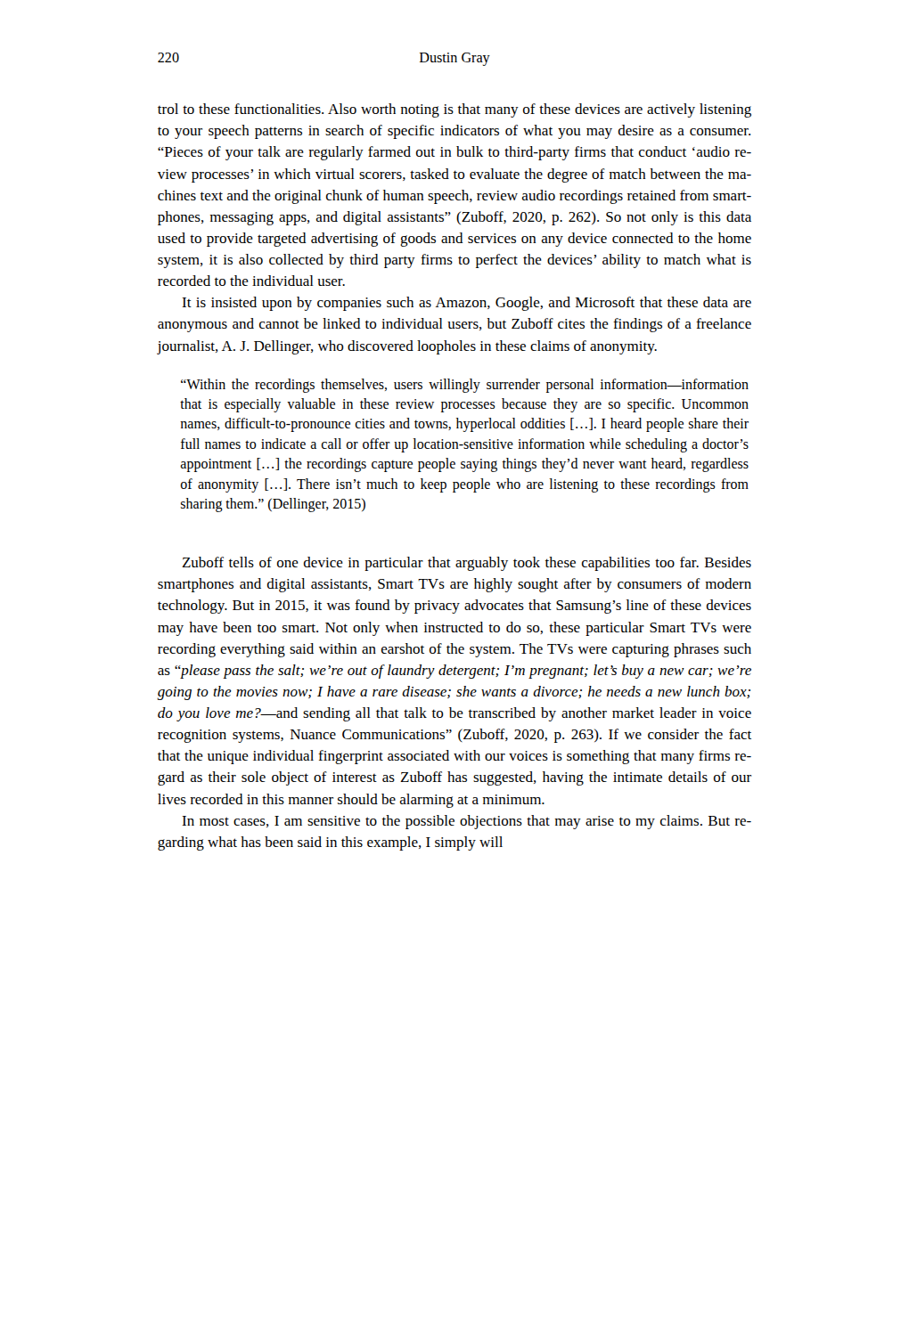220 Dustin Gray
trol to these functionalities. Also worth noting is that many of these devices are actively listening to your speech patterns in search of specific indicators of what you may desire as a consumer. “Pieces of your talk are regularly farmed out in bulk to third-party firms that conduct ‘audio review processes’ in which virtual scorers, tasked to evaluate the degree of match between the machines text and the original chunk of human speech, review audio recordings retained from smartphones, messaging apps, and digital assistants” (Zuboff, 2020, p. 262). So not only is this data used to provide targeted advertising of goods and services on any device connected to the home system, it is also collected by third party firms to perfect the devices’ ability to match what is recorded to the individual user.
It is insisted upon by companies such as Amazon, Google, and Microsoft that these data are anonymous and cannot be linked to individual users, but Zuboff cites the findings of a freelance journalist, A. J. Dellinger, who discovered loopholes in these claims of anonymity.
“Within the recordings themselves, users willingly surrender personal information—information that is especially valuable in these review processes because they are so specific. Uncommon names, difficult-to-pronounce cities and towns, hyperlocal oddities […]. I heard people share their full names to indicate a call or offer up location-sensitive information while scheduling a doctor’s appointment […] the recordings capture people saying things they’d never want heard, regardless of anonymity […]. There isn’t much to keep people who are listening to these recordings from sharing them.” (Dellinger, 2015)
Zuboff tells of one device in particular that arguably took these capabilities too far. Besides smartphones and digital assistants, Smart TVs are highly sought after by consumers of modern technology. But in 2015, it was found by privacy advocates that Samsung’s line of these devices may have been too smart. Not only when instructed to do so, these particular Smart TVs were recording everything said within an earshot of the system. The TVs were capturing phrases such as “please pass the salt; we’re out of laundry detergent; I’m pregnant; let’s buy a new car; we’re going to the movies now; I have a rare disease; she wants a divorce; he needs a new lunch box; do you love me?—and sending all that talk to be transcribed by another market leader in voice recognition systems, Nuance Communications” (Zuboff, 2020, p. 263). If we consider the fact that the unique individual fingerprint associated with our voices is something that many firms regard as their sole object of interest as Zuboff has suggested, having the intimate details of our lives recorded in this manner should be alarming at a minimum.
In most cases, I am sensitive to the possible objections that may arise to my claims. But regarding what has been said in this example, I simply will